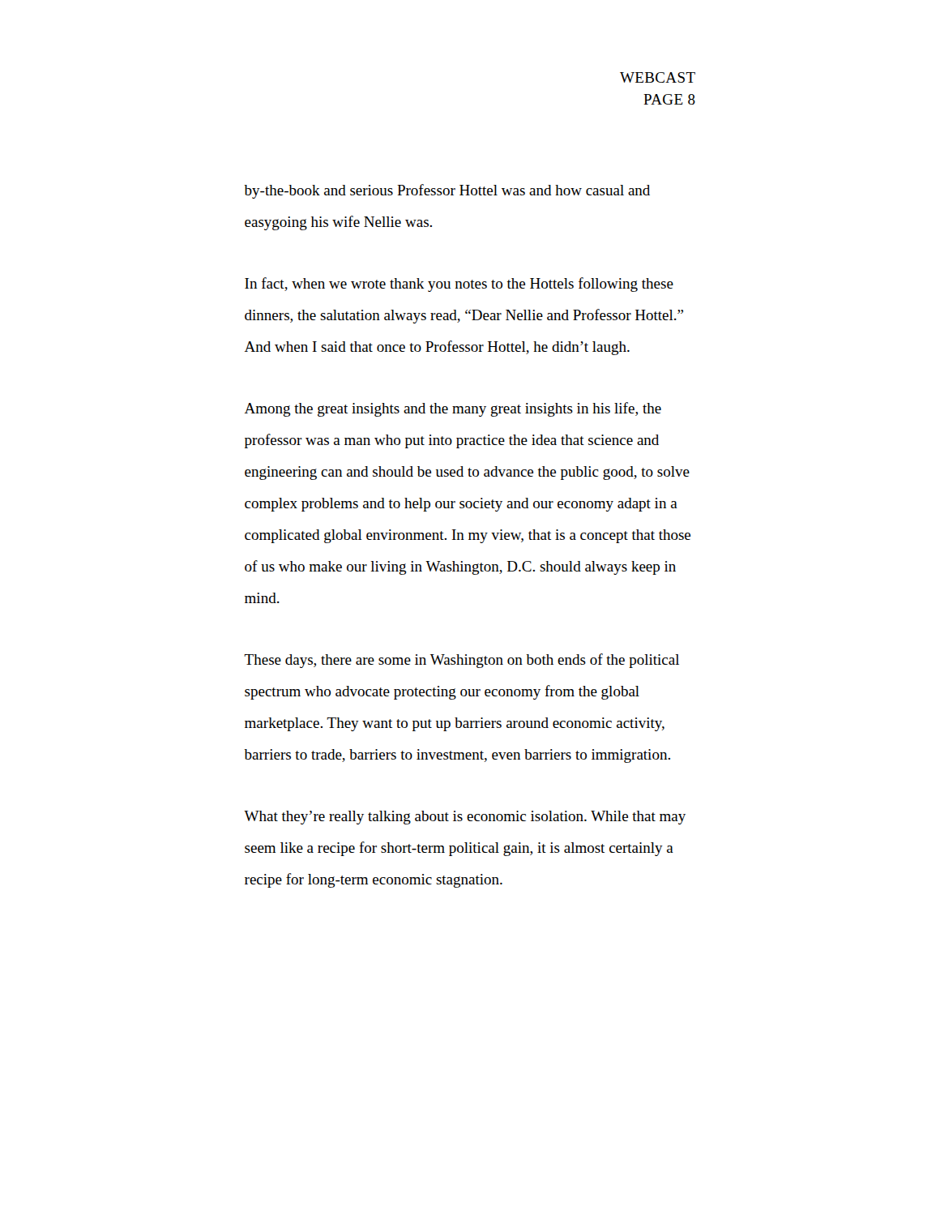WEBCAST PAGE 8
by-the-book and serious Professor Hottel was and how casual and easygoing his wife Nellie was.
In fact, when we wrote thank you notes to the Hottels following these dinners, the salutation always read, “Dear Nellie and Professor Hottel.” And when I said that once to Professor Hottel, he didn’t laugh.
Among the great insights and the many great insights in his life, the professor was a man who put into practice the idea that science and engineering can and should be used to advance the public good, to solve complex problems and to help our society and our economy adapt in a complicated global environment. In my view, that is a concept that those of us who make our living in Washington, D.C. should always keep in mind.
These days, there are some in Washington on both ends of the political spectrum who advocate protecting our economy from the global marketplace. They want to put up barriers around economic activity, barriers to trade, barriers to investment, even barriers to immigration.
What they’re really talking about is economic isolation. While that may seem like a recipe for short-term political gain, it is almost certainly a recipe for long-term economic stagnation.